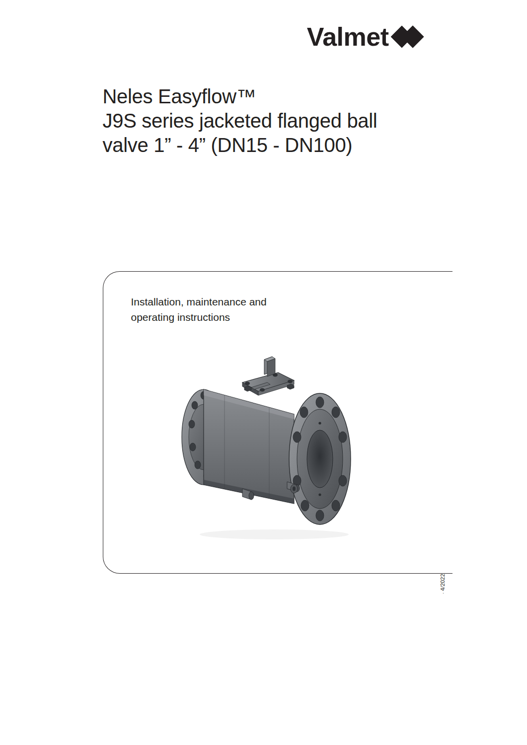Valmet
Neles Easyflow™
J9S series jacketed flanged ball
valve 1” - 4” (DN15 - DN100)
Installation, maintenance and
operating instructions
© Valmet, IMO-245EN - 4/2022